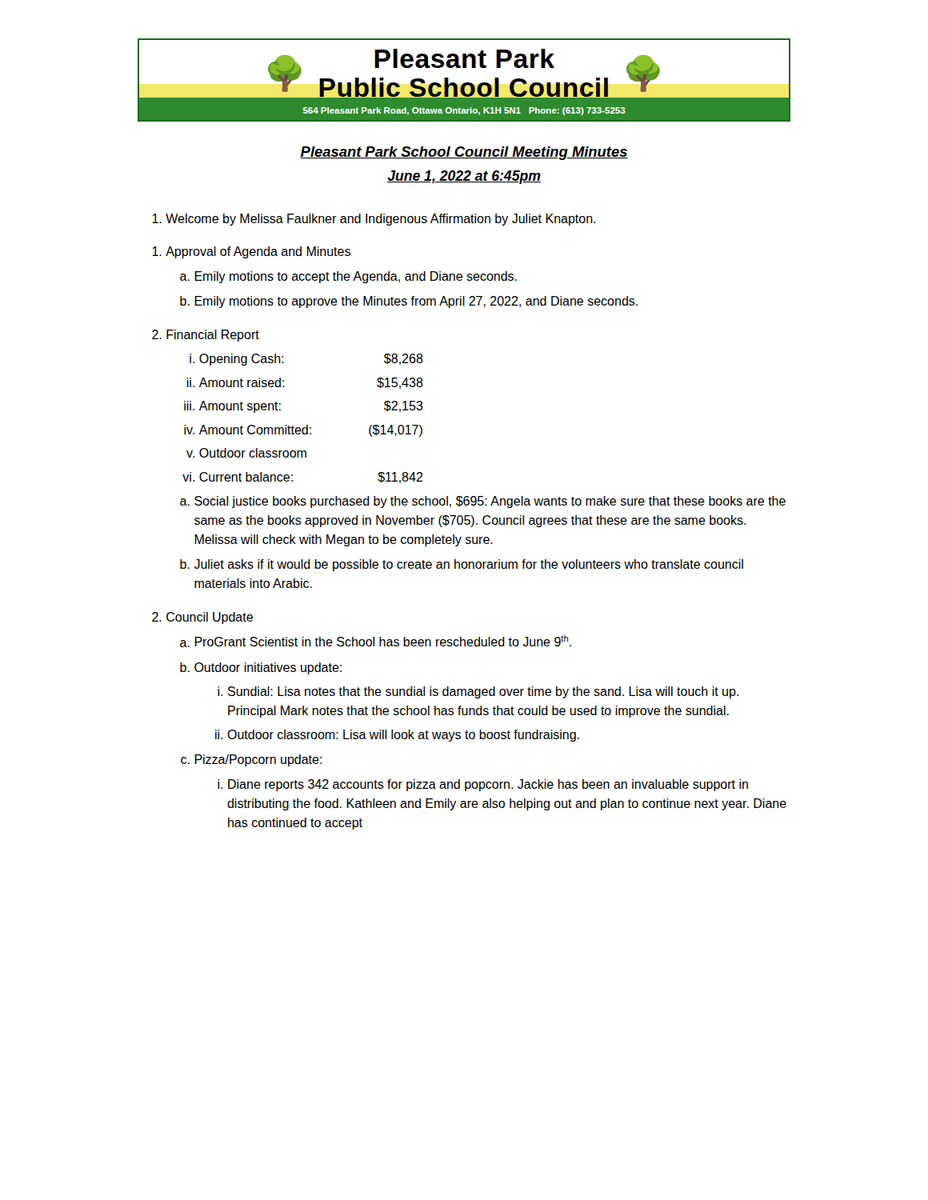🌳
Pleasant ParkPublic School Council
🌳
564 Pleasant Park Road, Ottawa Ontario, K1H 5N1 Phone: (613) 733-5253
Pleasant Park School Council Meeting Minutes
June 1, 2022 at 6:45pm
Welcome by Melissa Faulkner and Indigenous Affirmation by Juliet Knapton.
Approval of Agenda and Minutes
Emily motions to accept the Agenda, and Diane seconds.
Emily motions to approve the Minutes from April 27, 2022, and Diane seconds.
Financial Report
Opening Cash:$8,268
Amount raised:$15,438
Amount spent:$2,153
Amount Committed:($14,017)
Outdoor classroom
Current balance:$11,842
Social justice books purchased by the school, $695: Angela wants to make sure that these books are the same as the books approved in November ($705). Council agrees that these are the same books. Melissa will check with Megan to be completely sure.
Juliet asks if it would be possible to create an honorarium for the volunteers who translate council materials into Arabic.
Council Update
ProGrant Scientist in the School has been rescheduled to June 9th.
Outdoor initiatives update:
Sundial: Lisa notes that the sundial is damaged over time by the sand. Lisa will touch it up. Principal Mark notes that the school has funds that could be used to improve the sundial.
Outdoor classroom: Lisa will look at ways to boost fundraising.
Pizza/Popcorn update:
Diane reports 342 accounts for pizza and popcorn. Jackie has been an invaluable support in distributing the food. Kathleen and Emily are also helping out and plan to continue next year. Diane has continued to accept